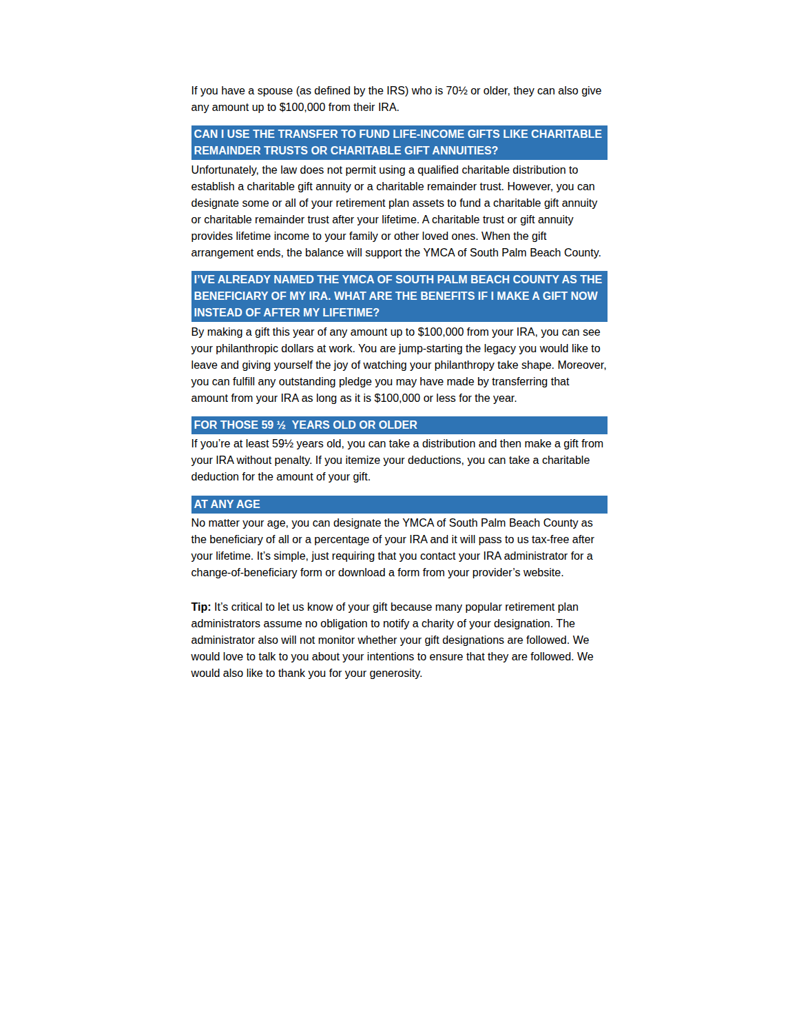If you have a spouse (as defined by the IRS) who is 70½ or older, they can also give any amount up to $100,000 from their IRA.
Can I use the transfer to fund life-income gifts like charitable remainder trusts or charitable gift annuities?
Unfortunately, the law does not permit using a qualified charitable distribution to establish a charitable gift annuity or a charitable remainder trust. However, you can designate some or all of your retirement plan assets to fund a charitable gift annuity or charitable remainder trust after your lifetime. A charitable trust or gift annuity provides lifetime income to your family or other loved ones. When the gift arrangement ends, the balance will support the YMCA of South Palm Beach County.
I’ve already named the YMCA of South Palm Beach County as the beneficiary of my IRA. What are the benefits if I make a gift now instead of after my lifetime?
By making a gift this year of any amount up to $100,000 from your IRA, you can see your philanthropic dollars at work. You are jump-starting the legacy you would like to leave and giving yourself the joy of watching your philanthropy take shape. Moreover, you can fulfill any outstanding pledge you may have made by transferring that amount from your IRA as long as it is $100,000 or less for the year.
For those 59 ½ years old or older
If you’re at least 59½ years old, you can take a distribution and then make a gift from your IRA without penalty. If you itemize your deductions, you can take a charitable deduction for the amount of your gift.
At any age
No matter your age, you can designate the YMCA of South Palm Beach County as the beneficiary of all or a percentage of your IRA and it will pass to us tax-free after your lifetime. It’s simple, just requiring that you contact your IRA administrator for a change-of-beneficiary form or download a form from your provider’s website.
Tip: It’s critical to let us know of your gift because many popular retirement plan administrators assume no obligation to notify a charity of your designation. The administrator also will not monitor whether your gift designations are followed. We would love to talk to you about your intentions to ensure that they are followed. We would also like to thank you for your generosity.